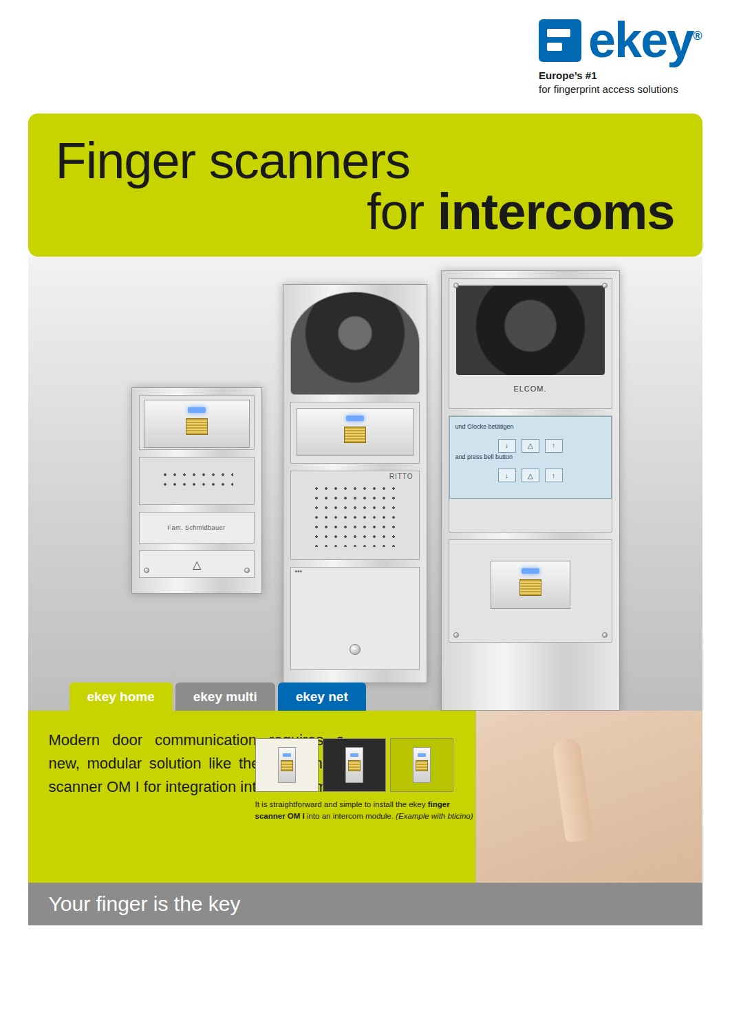ekey®
Europe’s #1
for fingerprint access solutions
Finger scanners for intercoms
Fam. Schmidbauer
△
RITTO
•••
ELCOM.
und Glocke betätigen
↓ △ ↑
and press bell button
↓ △ ↑
ekey home ekey multi ekey net
Modern door communication requires a new, modular solution like the ekey finger scanner OM I for integration into intercoms.
It is straightforward and simple to install the ekey finger scanner OM I into an intercom module. (Example with bticino)
Your finger is the key